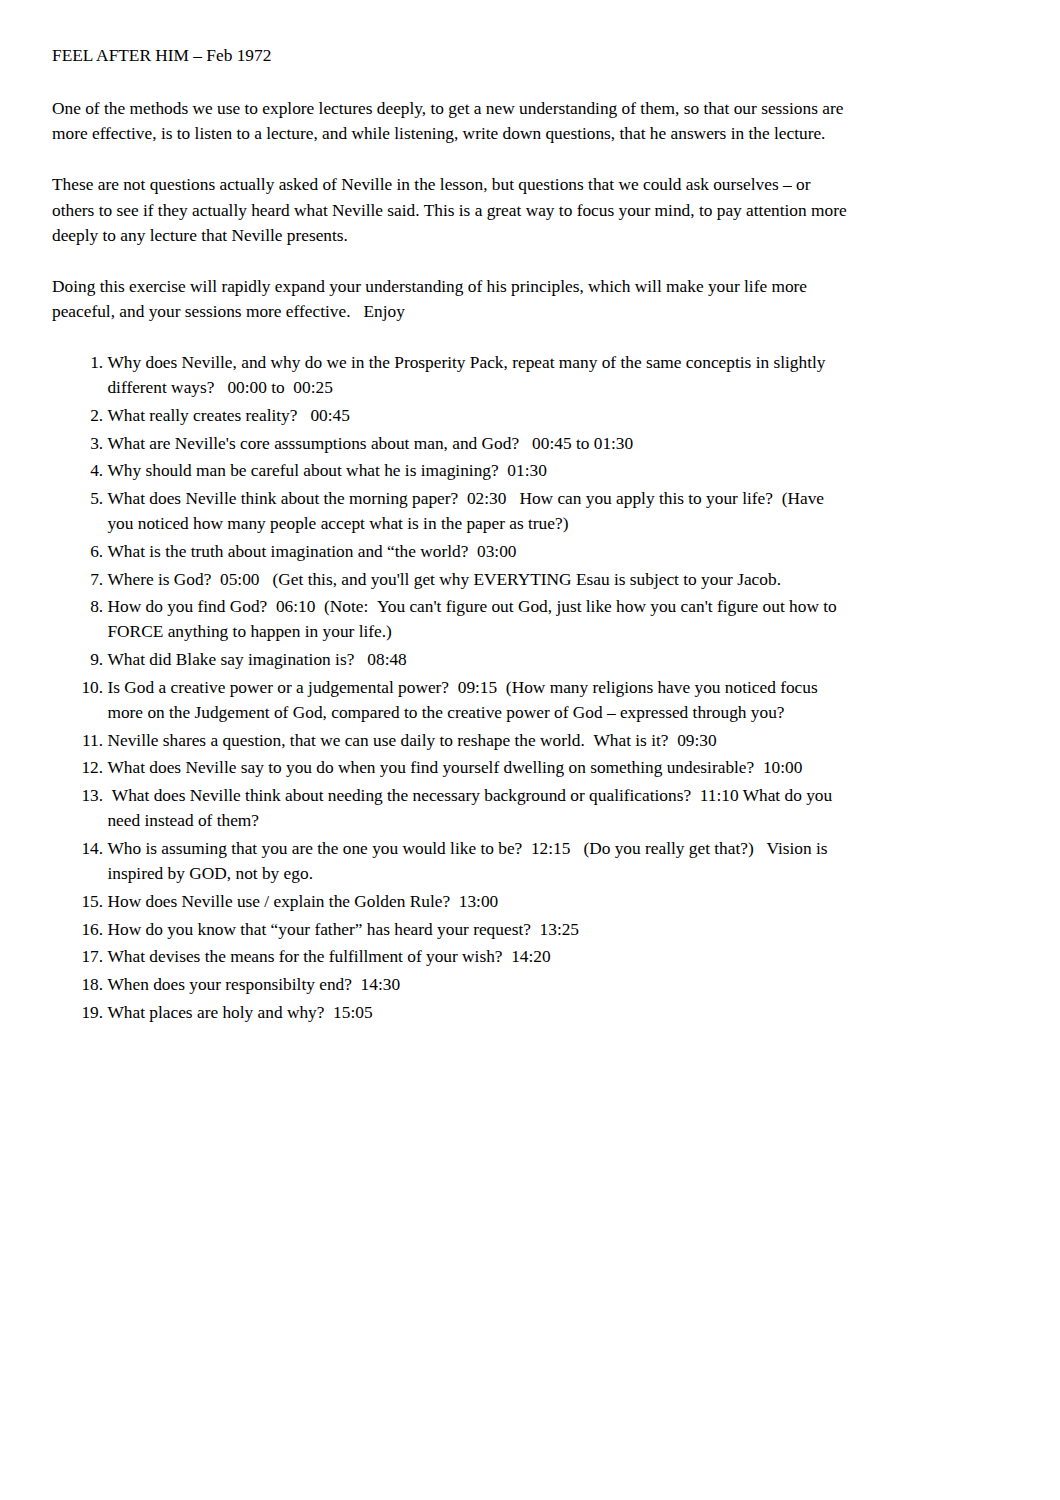FEEL AFTER HIM – Feb 1972
One of the methods we use to explore lectures deeply, to get a new understanding of them, so that our sessions are more effective, is to listen to a lecture, and while listening, write down questions, that he answers in the lecture.
These are not questions actually asked of Neville in the lesson, but questions that we could ask ourselves – or others to see if they actually heard what Neville said. This is a great way to focus your mind, to pay attention more deeply to any lecture that Neville presents.
Doing this exercise will rapidly expand your understanding of his principles, which will make your life more peaceful, and your sessions more effective. Enjoy
Why does Neville, and why do we in the Prosperity Pack, repeat many of the same conceptis in slightly different ways? 00:00 to 00:25
What really creates reality? 00:45
What are Neville's core asssumptions about man, and God? 00:45 to 01:30
Why should man be careful about what he is imagining? 01:30
What does Neville think about the morning paper? 02:30 How can you apply this to your life? (Have you noticed how many people accept what is in the paper as true?)
What is the truth about imagination and “the world? 03:00
Where is God? 05:00 (Get this, and you'll get why EVERYTING Esau is subject to your Jacob.
How do you find God? 06:10 (Note: You can't figure out God, just like how you can't figure out how to FORCE anything to happen in your life.)
What did Blake say imagination is? 08:48
Is God a creative power or a judgemental power? 09:15 (How many religions have you noticed focus more on the Judgement of God, compared to the creative power of God – expressed through you?
Neville shares a question, that we can use daily to reshape the world. What is it? 09:30
What does Neville say to you do when you find yourself dwelling on something undesirable? 10:00
What does Neville think about needing the necessary background or qualifications? 11:10 What do you need instead of them?
Who is assuming that you are the one you would like to be? 12:15 (Do you really get that?) Vision is inspired by GOD, not by ego.
How does Neville use / explain the Golden Rule? 13:00
How do you know that “your father” has heard your request? 13:25
What devises the means for the fulfillment of your wish? 14:20
When does your responsibilty end? 14:30
What places are holy and why? 15:05